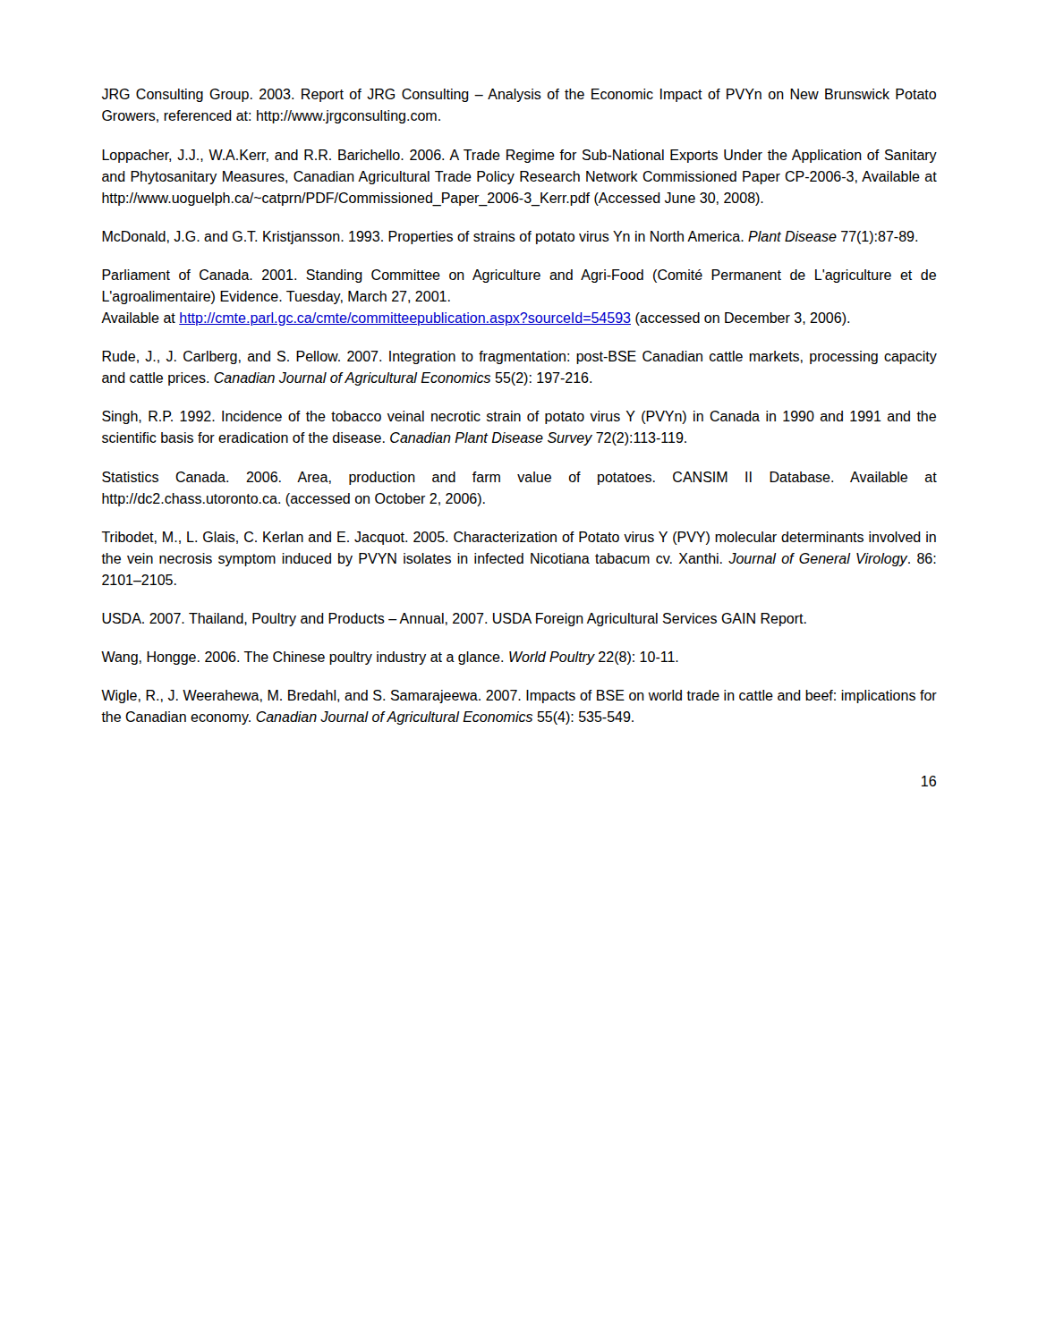JRG Consulting Group. 2003. Report of JRG Consulting – Analysis of the Economic Impact of PVYn on New Brunswick Potato Growers, referenced at: http://www.jrgconsulting.com.
Loppacher, J.J., W.A.Kerr, and R.R. Barichello. 2006. A Trade Regime for Sub-National Exports Under the Application of Sanitary and Phytosanitary Measures, Canadian Agricultural Trade Policy Research Network Commissioned Paper CP-2006-3, Available at http://www.uoguelph.ca/~catprn/PDF/Commissioned_Paper_2006-3_Kerr.pdf (Accessed June 30, 2008).
McDonald, J.G. and G.T. Kristjansson. 1993. Properties of strains of potato virus Yn in North America. Plant Disease 77(1):87-89.
Parliament of Canada. 2001. Standing Committee on Agriculture and Agri-Food (Comité Permanent de L'agriculture et de L'agroalimentaire) Evidence. Tuesday, March 27, 2001.
Available at http://cmte.parl.gc.ca/cmte/committeepublication.aspx?sourceId=54593 (accessed on December 3, 2006).
Rude, J., J. Carlberg, and S. Pellow. 2007. Integration to fragmentation: post-BSE Canadian cattle markets, processing capacity and cattle prices. Canadian Journal of Agricultural Economics 55(2): 197-216.
Singh, R.P. 1992. Incidence of the tobacco veinal necrotic strain of potato virus Y (PVYn) in Canada in 1990 and 1991 and the scientific basis for eradication of the disease. Canadian Plant Disease Survey 72(2):113-119.
Statistics Canada. 2006. Area, production and farm value of potatoes. CANSIM II Database. Available at http://dc2.chass.utoronto.ca. (accessed on October 2, 2006).
Tribodet, M., L. Glais, C. Kerlan and E. Jacquot. 2005. Characterization of Potato virus Y (PVY) molecular determinants involved in the vein necrosis symptom induced by PVYN isolates in infected Nicotiana tabacum cv. Xanthi. Journal of General Virology. 86: 2101–2105.
USDA. 2007. Thailand, Poultry and Products – Annual, 2007. USDA Foreign Agricultural Services GAIN Report.
Wang, Hongge. 2006. The Chinese poultry industry at a glance. World Poultry 22(8): 10-11.
Wigle, R., J. Weerahewa, M. Bredahl, and S. Samarajeewa. 2007. Impacts of BSE on world trade in cattle and beef: implications for the Canadian economy. Canadian Journal of Agricultural Economics 55(4): 535-549.
16